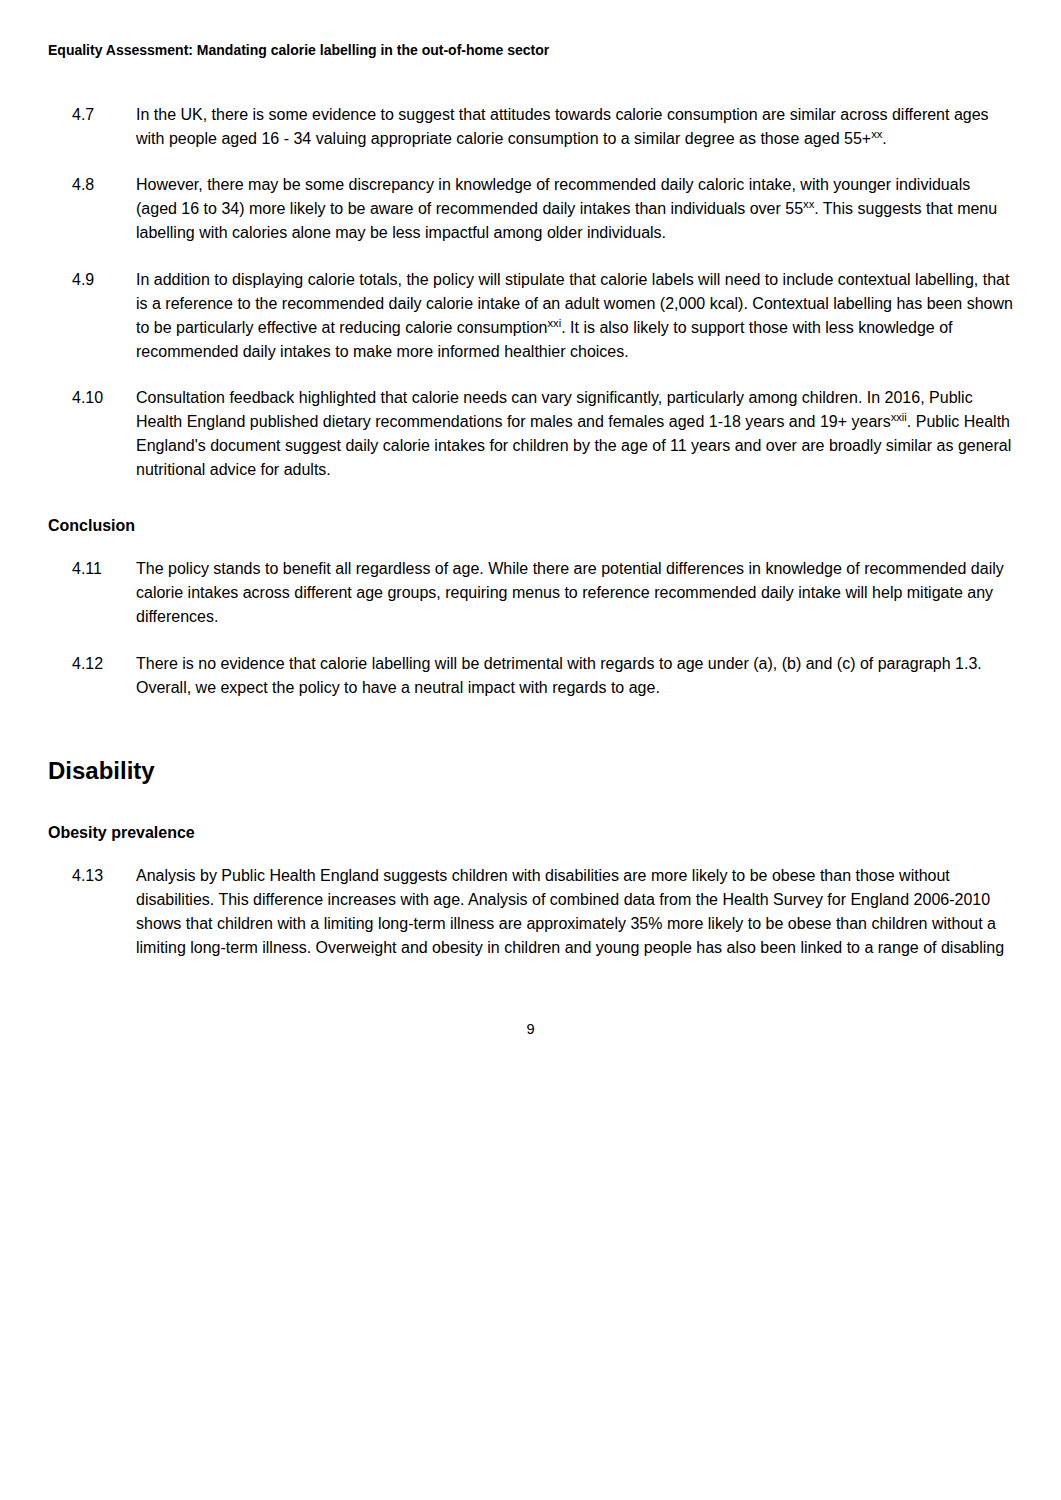Equality Assessment: Mandating calorie labelling in the out-of-home sector
4.7
In the UK, there is some evidence to suggest that attitudes towards calorie consumption are similar across different ages with people aged 16 - 34 valuing appropriate calorie consumption to a similar degree as those aged 55+xx.
4.8
However, there may be some discrepancy in knowledge of recommended daily caloric intake, with younger individuals (aged 16 to 34) more likely to be aware of recommended daily intakes than individuals over 55xx. This suggests that menu labelling with calories alone may be less impactful among older individuals.
4.9
In addition to displaying calorie totals, the policy will stipulate that calorie labels will need to include contextual labelling, that is a reference to the recommended daily calorie intake of an adult women (2,000 kcal). Contextual labelling has been shown to be particularly effective at reducing calorie consumptionxxi. It is also likely to support those with less knowledge of recommended daily intakes to make more informed healthier choices.
4.10
Consultation feedback highlighted that calorie needs can vary significantly, particularly among children. In 2016, Public Health England published dietary recommendations for males and females aged 1-18 years and 19+ yearsxxii. Public Health England's document suggest daily calorie intakes for children by the age of 11 years and over are broadly similar as general nutritional advice for adults.
Conclusion
4.11
The policy stands to benefit all regardless of age. While there are potential differences in knowledge of recommended daily calorie intakes across different age groups, requiring menus to reference recommended daily intake will help mitigate any differences.
4.12
There is no evidence that calorie labelling will be detrimental with regards to age under (a), (b) and (c) of paragraph 1.3. Overall, we expect the policy to have a neutral impact with regards to age.
Disability
Obesity prevalence
4.13
Analysis by Public Health England suggests children with disabilities are more likely to be obese than those without disabilities. This difference increases with age. Analysis of combined data from the Health Survey for England 2006-2010 shows that children with a limiting long-term illness are approximately 35% more likely to be obese than children without a limiting long-term illness. Overweight and obesity in children and young people has also been linked to a range of disabling
9